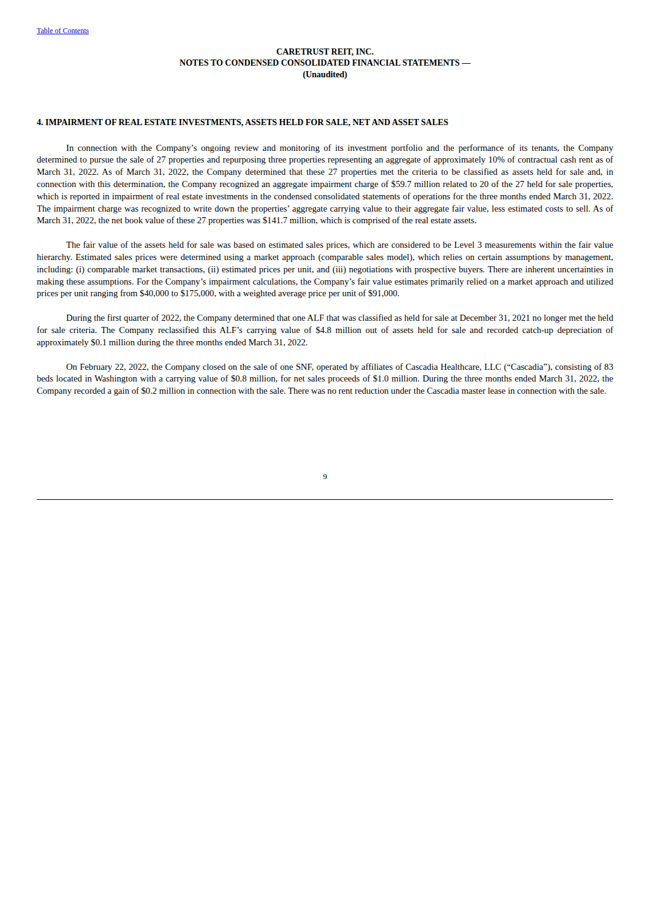Table of Contents
CARETRUST REIT, INC.
NOTES TO CONDENSED CONSOLIDATED FINANCIAL STATEMENTS —
(Unaudited)
4. IMPAIRMENT OF REAL ESTATE INVESTMENTS, ASSETS HELD FOR SALE, NET AND ASSET SALES
In connection with the Company’s ongoing review and monitoring of its investment portfolio and the performance of its tenants, the Company determined to pursue the sale of 27 properties and repurposing three properties representing an aggregate of approximately 10% of contractual cash rent as of March 31, 2022. As of March 31, 2022, the Company determined that these 27 properties met the criteria to be classified as assets held for sale and, in connection with this determination, the Company recognized an aggregate impairment charge of $59.7 million related to 20 of the 27 held for sale properties, which is reported in impairment of real estate investments in the condensed consolidated statements of operations for the three months ended March 31, 2022. The impairment charge was recognized to write down the properties’ aggregate carrying value to their aggregate fair value, less estimated costs to sell. As of March 31, 2022, the net book value of these 27 properties was $141.7 million, which is comprised of the real estate assets.
The fair value of the assets held for sale was based on estimated sales prices, which are considered to be Level 3 measurements within the fair value hierarchy. Estimated sales prices were determined using a market approach (comparable sales model), which relies on certain assumptions by management, including: (i) comparable market transactions, (ii) estimated prices per unit, and (iii) negotiations with prospective buyers. There are inherent uncertainties in making these assumptions. For the Company’s impairment calculations, the Company’s fair value estimates primarily relied on a market approach and utilized prices per unit ranging from $40,000 to $175,000, with a weighted average price per unit of $91,000.
During the first quarter of 2022, the Company determined that one ALF that was classified as held for sale at December 31, 2021 no longer met the held for sale criteria. The Company reclassified this ALF’s carrying value of $4.8 million out of assets held for sale and recorded catch-up depreciation of approximately $0.1 million during the three months ended March 31, 2022.
On February 22, 2022, the Company closed on the sale of one SNF, operated by affiliates of Cascadia Healthcare, LLC (“Cascadia”), consisting of 83 beds located in Washington with a carrying value of $0.8 million, for net sales proceeds of $1.0 million. During the three months ended March 31, 2022, the Company recorded a gain of $0.2 million in connection with the sale. There was no rent reduction under the Cascadia master lease in connection with the sale.
9